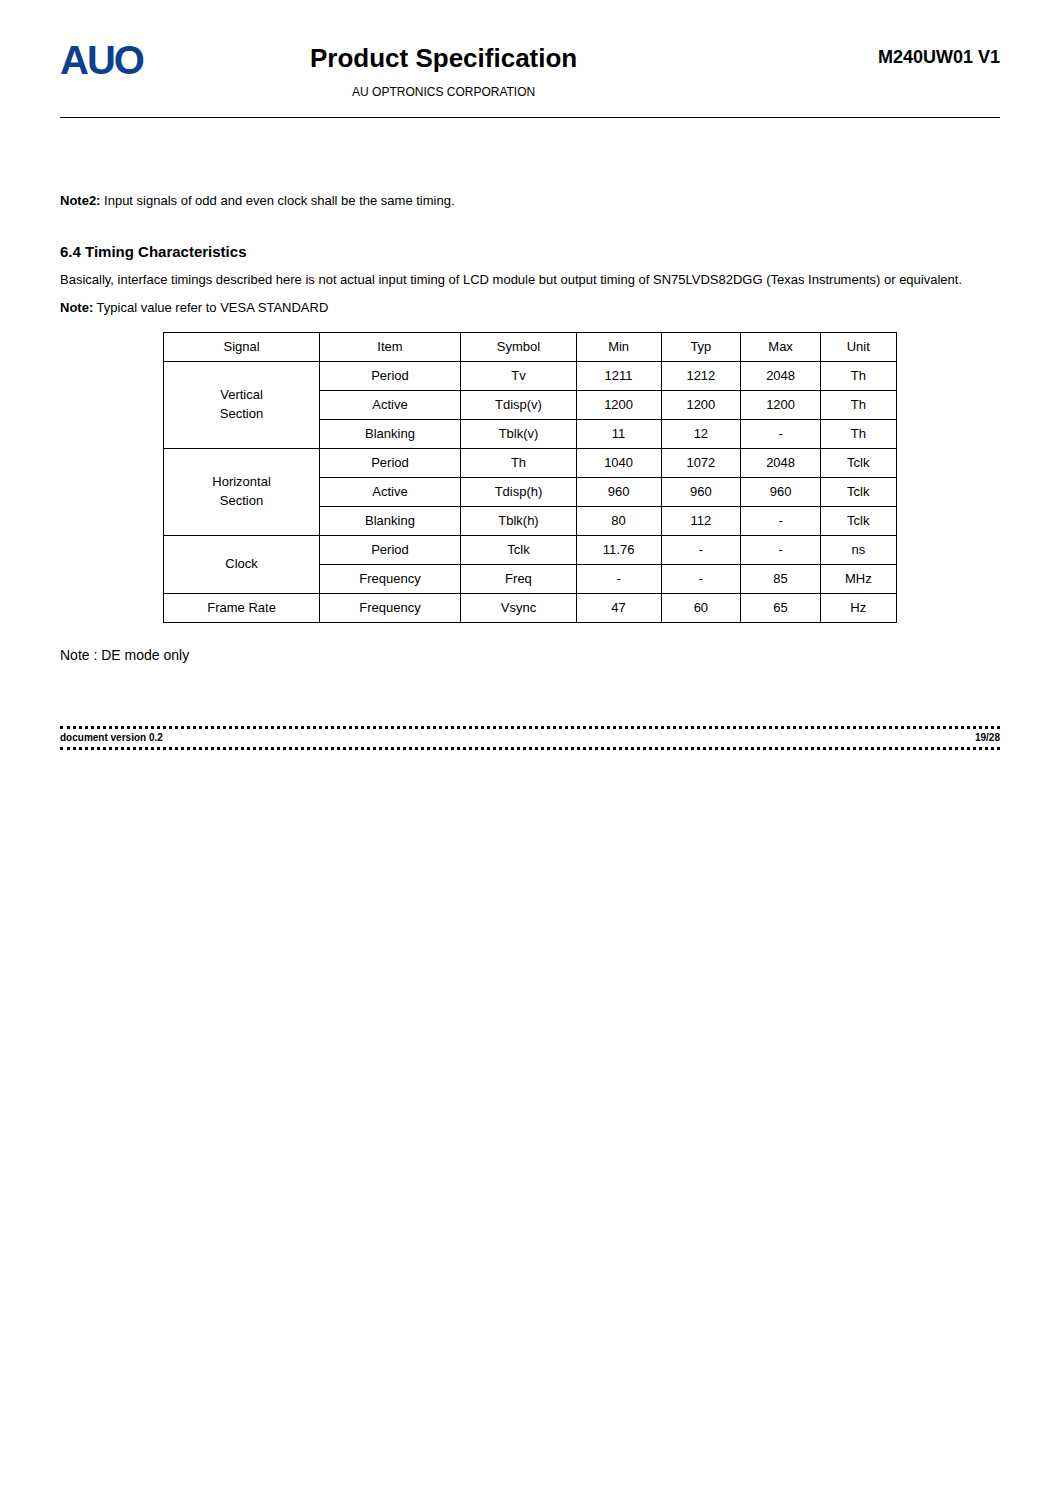AUO
Product Specification
AU OPTRONICS CORPORATION
M240UW01 V1
Note2: Input signals of odd and even clock shall be the same timing.
6.4 Timing Characteristics
Basically, interface timings described here is not actual input timing of LCD module but output timing of SN75LVDS82DGG (Texas Instruments) or equivalent.
Note: Typical value refer to VESA STANDARD
| Signal | Item | Symbol | Min | Typ | Max | Unit |
| --- | --- | --- | --- | --- | --- | --- |
| Vertical Section | Period | Tv | 1211 | 1212 | 2048 | Th |
| Active | Tdisp(v) | 1200 | 1200 | 1200 | Th |
| Blanking | Tblk(v) | 11 | 12 | - | Th |
| Horizontal Section | Period | Th | 1040 | 1072 | 2048 | Tclk |
| Active | Tdisp(h) | 960 | 960 | 960 | Tclk |
| Blanking | Tblk(h) | 80 | 112 | - | Tclk |
| Clock | Period | Tclk | 11.76 | - | - | ns |
| Frequency | Freq | - | - | 85 | MHz |
| Frame Rate | Frequency | Vsync | 47 | 60 | 65 | Hz |
Note : DE mode only
document version 0.2 19/28